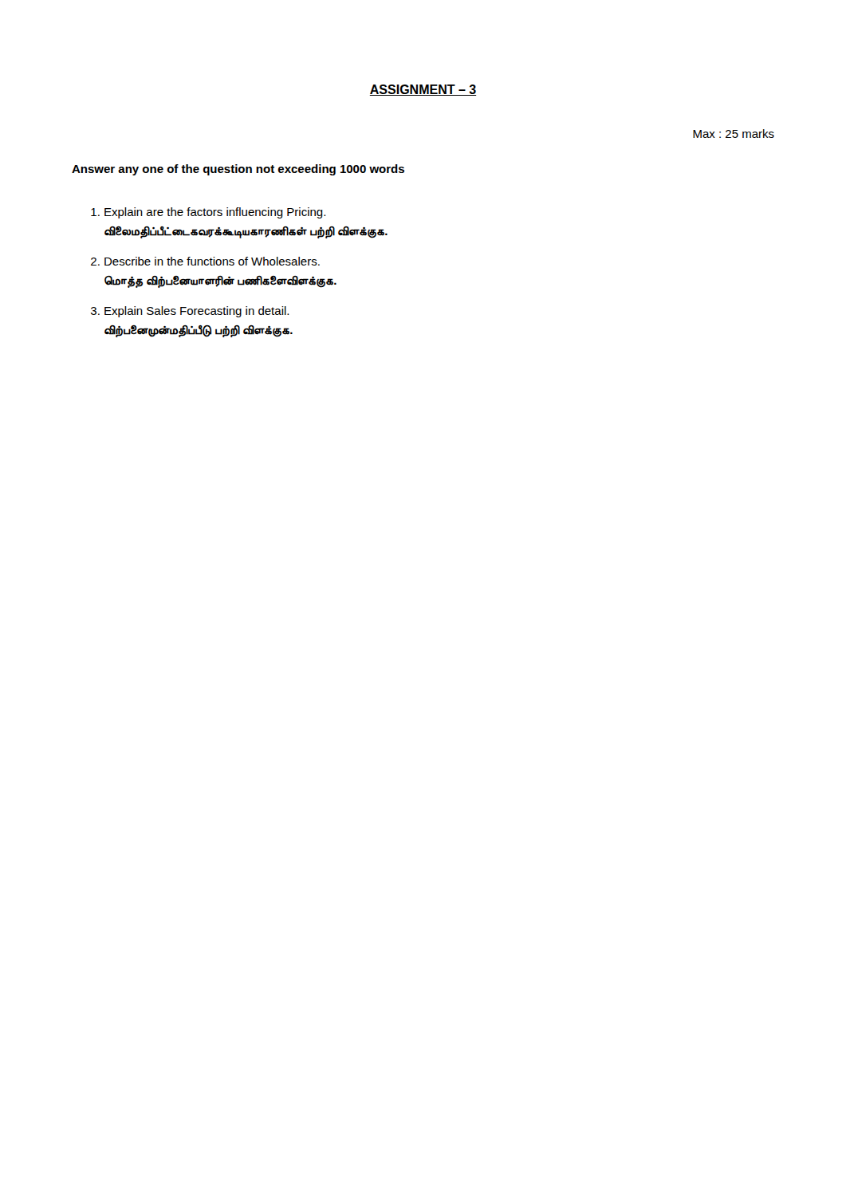ASSIGNMENT – 3
Max : 25 marks
Answer any one of the question not exceeding 1000 words
Explain are the factors influencing Pricing. விலைமதிப்பீட்டைகவரக்கூடியகாரணிகள் பற்றி விளக்குக.
Describe in the functions of Wholesalers. மொத்த விற்பனையாளரின் பணிகளைவிளக்குக.
Explain Sales Forecasting in detail. விற்பனைமுன்மதிப்பீடு பற்றி விளக்குக.